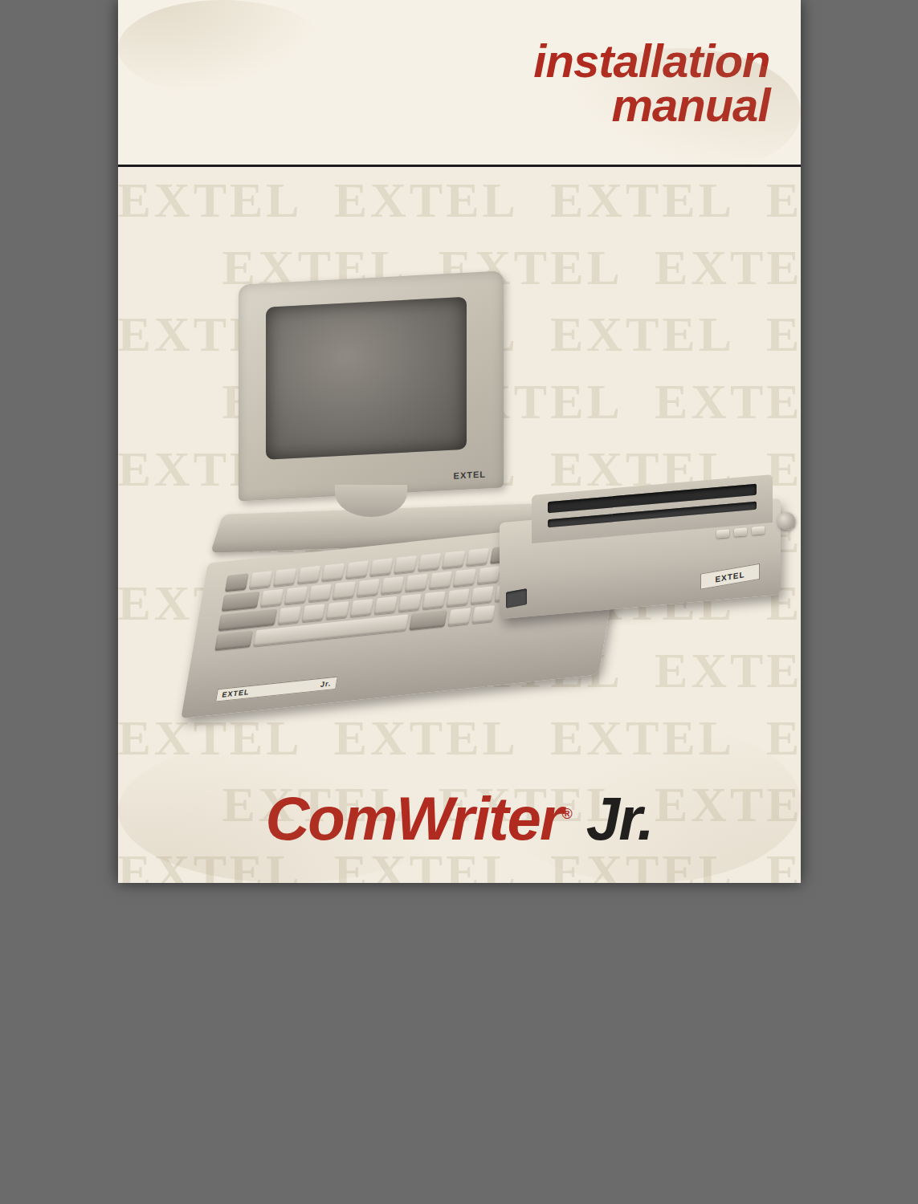installation
manual
EXTEL EXTEL EXTEL EXTEL
EXTEL EXTEL EXTEL EXTEL
EXTEL EXTEL EXTEL EXTEL
EXTEL EXTEL EXTEL EXTEL
EXTEL EXTEL EXTEL EXTEL
EXTEL EXTEL EXTEL EXTEL
EXTEL EXTEL EXTEL EXTEL
EXTEL EXTEL EXTEL EXTEL
EXTEL EXTEL EXTEL EXTEL
EXTEL EXTEL EXTEL EXTEL
EXTEL EXTEL EXTEL EXTEL
EXTEL
EXTEL Jr.
EXTEL
ComWriter® Jr.